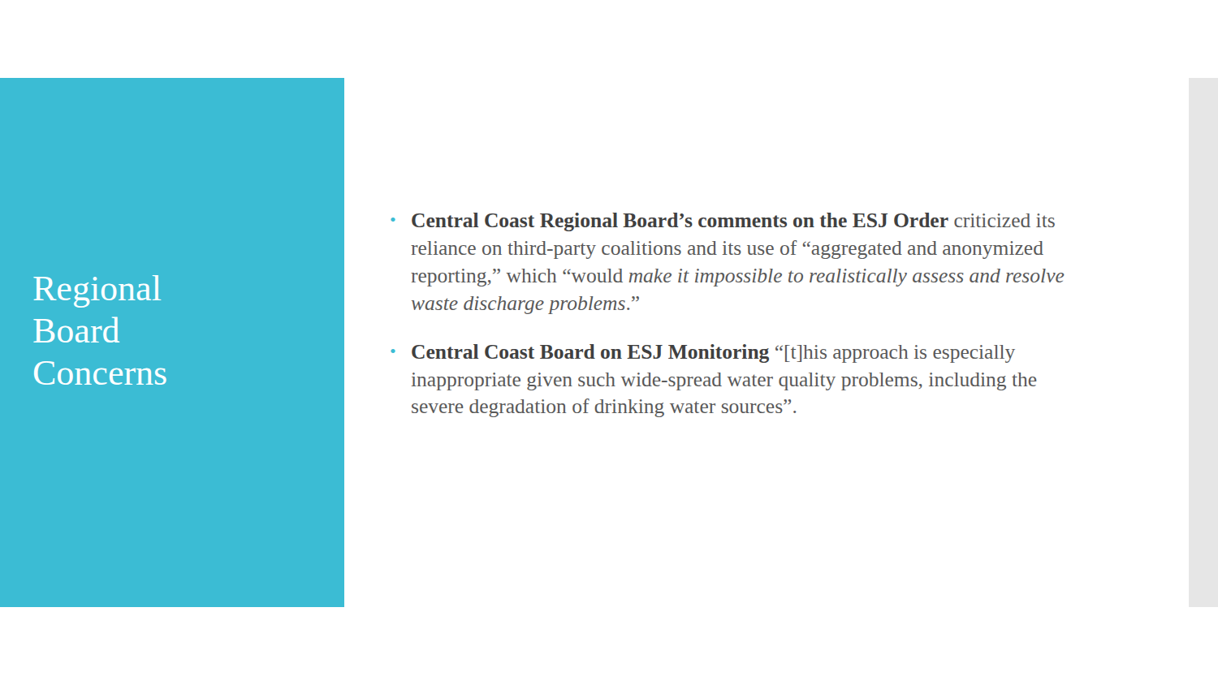Regional
Board
Concerns
Central Coast Regional Board’s comments on the ESJ Order criticized its reliance on third-party coalitions and its use of “aggregated and anonymized reporting,” which “would make it impossible to realistically assess and resolve waste discharge problems.”
Central Coast Board on ESJ Monitoring “[t]his approach is especially inappropriate given such wide-spread water quality problems, including the severe degradation of drinking water sources”.